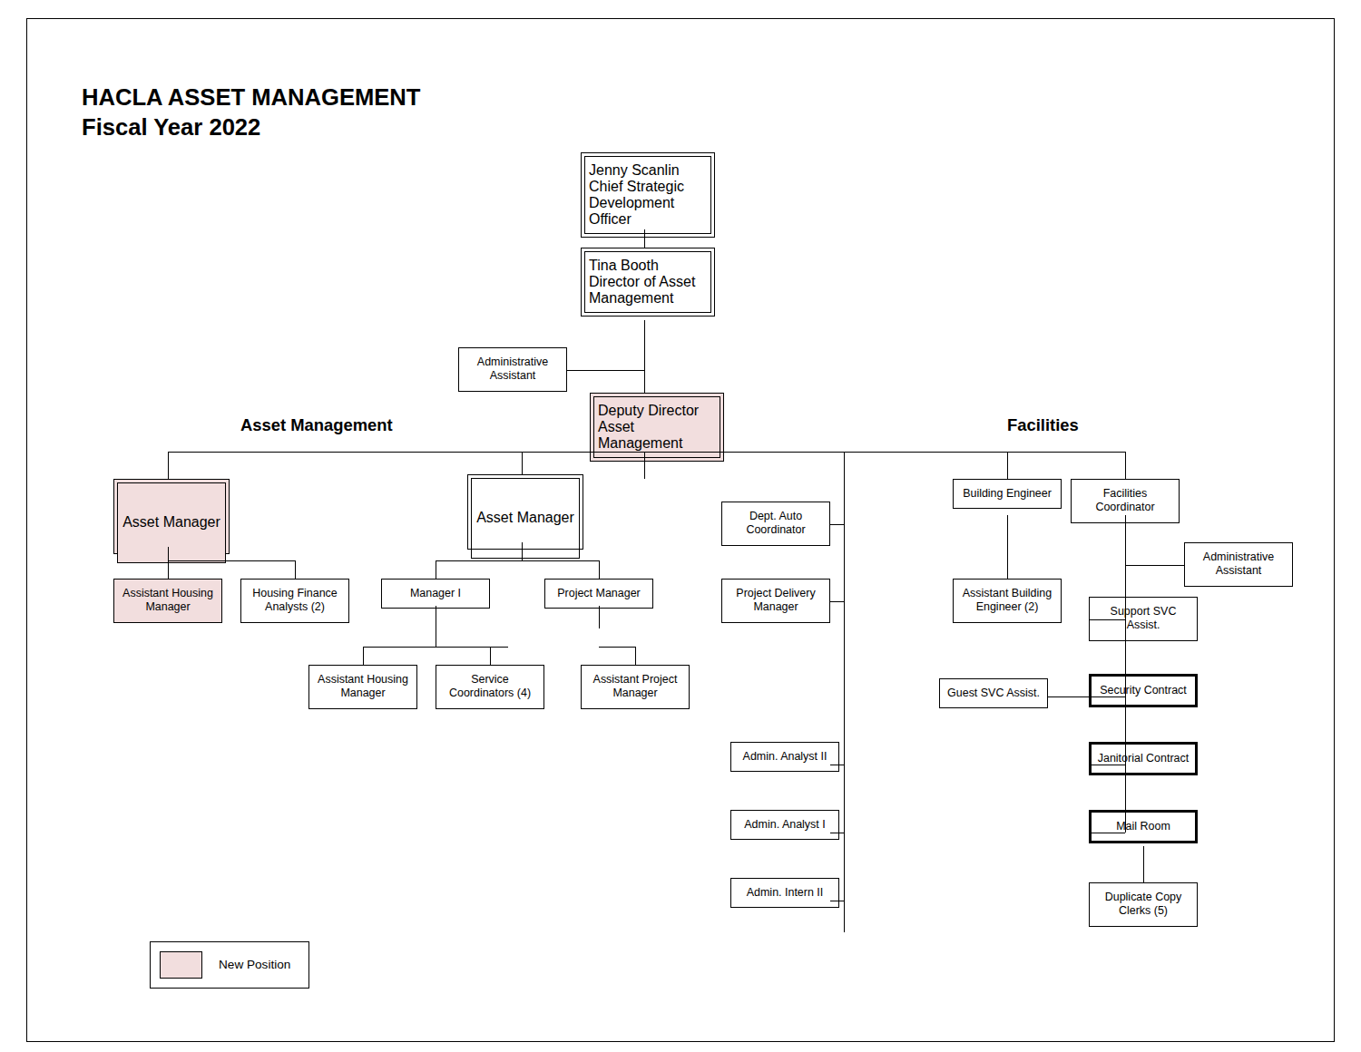HACLA ASSET MANAGEMENT
Fiscal Year 2022
Jenny Scanlin Chief Strategic Development Officer
Tina Booth Director of Asset Management
Administrative Assistant
Deputy Director Asset Management
Asset Management
Facilities
Asset Manager
Asset Manager
Dept. Auto Coordinator
Assistant Housing Manager
Housing Finance Analysts (2)
Manager I
Project Manager
Project Delivery Manager
Assistant Housing Manager
Service Coordinators (4)
Assistant Project Manager
Admin. Analyst II
Admin. Analyst I
Admin. Intern II
Building Engineer
Facilities Coordinator
Administrative Assistant
Assistant Building Engineer (2)
Support SVC Assist.
Guest SVC Assist.
Security Contract
Janitorial Contract
Mail Room
Duplicate Copy Clerks (5)
New Position